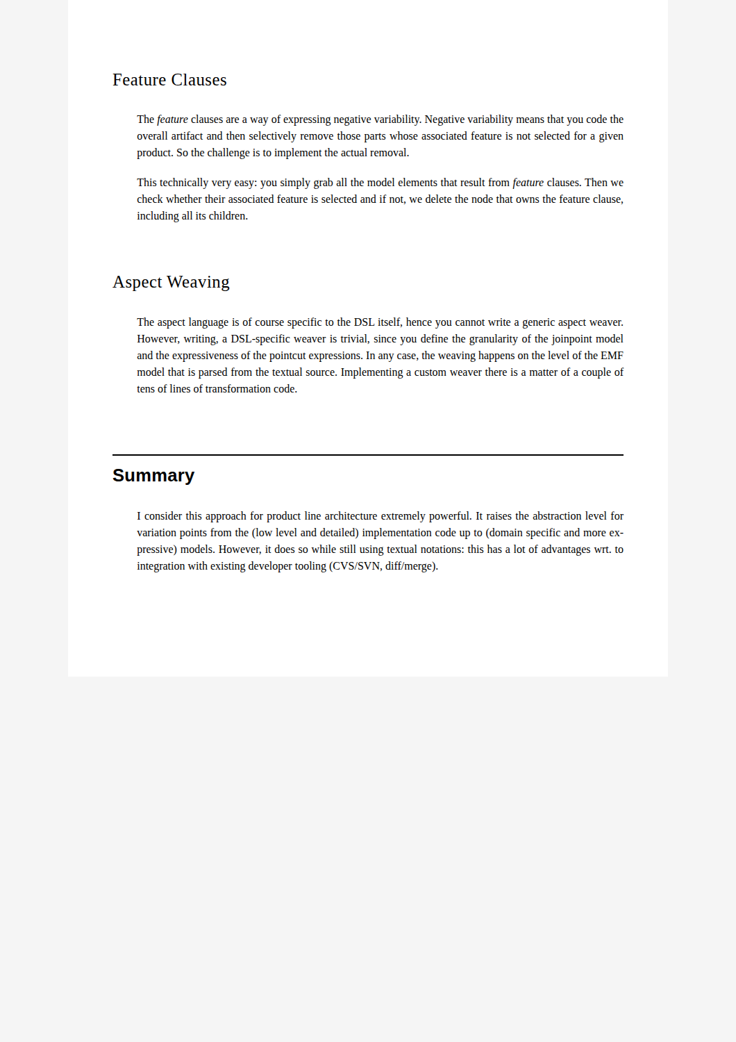Feature Clauses
The feature clauses are a way of expressing negative variability. Negative variability means that you code the overall artifact and then selectively remove those parts whose associated feature is not selected for a given product. So the challenge is to implement the actual removal.
This technically very easy: you simply grab all the model elements that result from feature clauses. Then we check whether their associated feature is selected and if not, we delete the node that owns the feature clause, including all its children.
Aspect Weaving
The aspect language is of course specific to the DSL itself, hence you cannot write a generic aspect weaver. However, writing, a DSL-specific weaver is trivial, since you define the granularity of the joinpoint model and the expressiveness of the pointcut expressions. In any case, the weaving happens on the level of the EMF model that is parsed from the textual source. Implementing a custom weaver there is a matter of a couple of tens of lines of transformation code.
Summary
I consider this approach for product line architecture extremely powerful. It raises the abstraction level for variation points from the (low level and detailed) implementation code up to (domain specific and more expressive) models. However, it does so while still using textual notations: this has a lot of advantages wrt. to integration with existing developer tooling (CVS/SVN, diff/merge).